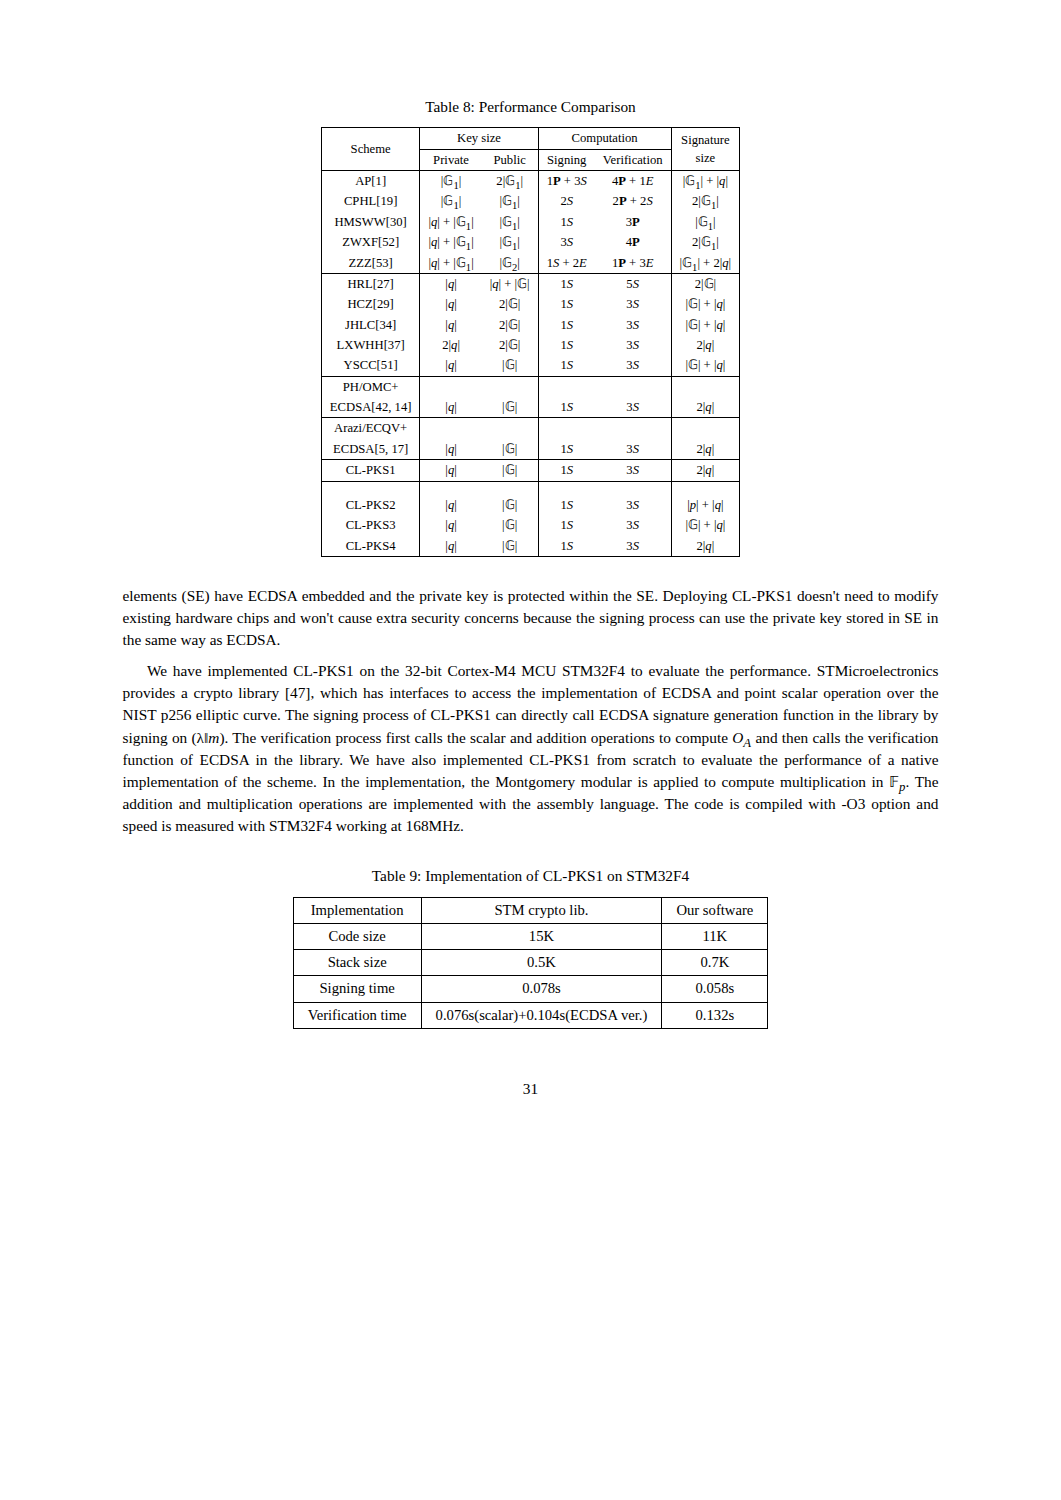Table 8: Performance Comparison
| Scheme | Key size | Computation | Signature size |
| --- | --- | --- | --- |
| Private | Public | Signing | Verification |
| AP[1] | /𝔾 1 / | 2/𝔾 1 / | 1 P + 3 S | 4 P + 1 E | /𝔾 1 / + / q / |
| CPHL[19] | /𝔾 1 / | /𝔾 1 / | 2 S | 2 P + 2 S | 2/𝔾 1 / |
| HMSWW[30] | / q / + /𝔾 1 / | /𝔾 1 / | 1 S | 3 P | /𝔾 1 / |
| ZWXF[52] | / q / + /𝔾 1 / | /𝔾 1 / | 3 S | 4 P | 2/𝔾 1 / |
| ZZZ[53] | / q / + /𝔾 1 / | /𝔾 2 / | 1 S + 2 E | 1 P + 3 E | /𝔾 1 / + 2/ q / |
| HRL[27] | / q / | / q / + /𝔾/ | 1 S | 5 S | 2/𝔾/ |
| HCZ[29] | / q / | 2/𝔾/ | 1 S | 3 S | /𝔾/ + / q / |
| JHLC[34] | / q / | 2/𝔾/ | 1 S | 3 S | /𝔾/ + / q / |
| LXWHH[37] | 2/ q / | 2/𝔾/ | 1 S | 3 S | 2/ q / |
| YSCC[51] | / q / | /𝔾/ | 1 S | 3 S | /𝔾/ + / q / |
| PH/OMC+ | | | | | |
| ECDSA[42, 14] | / q / | /𝔾/ | 1 S | 3 S | 2/ q / |
| Arazi/ECQV+ | | | | | |
| ECDSA[5, 17] | / q / | /𝔾/ | 1 S | 3 S | 2/ q / |
| CL-PKS1 | / q / | /𝔾/ | 1 S | 3 S | 2/ q / |
| CL-PKS2 | / q / | /𝔾/ | 1 S | 3 S | / p / + / q / |
| CL-PKS3 | / q / | /𝔾/ | 1 S | 3 S | /𝔾/ + / q / |
| CL-PKS4 | / q / | /𝔾/ | 1 S | 3 S | 2/ q / |
elements (SE) have ECDSA embedded and the private key is protected within the SE. Deploying CL-PKS1 doesn't need to modify existing hardware chips and won't cause extra security concerns because the signing process can use the private key stored in SE in the same way as ECDSA.
We have implemented CL-PKS1 on the 32-bit Cortex-M4 MCU STM32F4 to evaluate the performance. STMicroelectronics provides a crypto library [47], which has interfaces to access the implementation of ECDSA and point scalar operation over the NIST p256 elliptic curve. The signing process of CL-PKS1 can directly call ECDSA signature generation function in the library by signing on (λ‖m). The verification process first calls the scalar and addition operations to compute OA and then calls the verification function of ECDSA in the library. We have also implemented CL-PKS1 from scratch to evaluate the performance of a native implementation of the scheme. In the implementation, the Montgomery modular is applied to compute multiplication in 𝔽p. The addition and multiplication operations are implemented with the assembly language. The code is compiled with -O3 option and speed is measured with STM32F4 working at 168MHz.
Table 9: Implementation of CL-PKS1 on STM32F4
| Implementation | STM crypto lib. | Our software |
| Code size | 15K | 11K |
| Stack size | 0.5K | 0.7K |
| Signing time | 0.078s | 0.058s |
| Verification time | 0.076s(scalar)+0.104s(ECDSA ver.) | 0.132s |
31